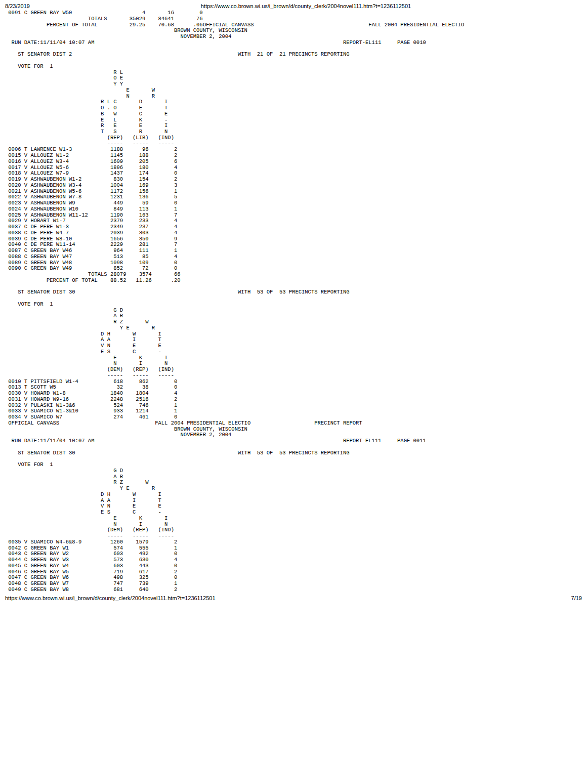8/23/2019 https://www.co.brown.wi.us/i_brown/d/county_clerk/2004novel111.htm?t=1236112501
 0091 C GREEN BAY W50                      4       16        0
                          TOTALS       35029    84641       76
             PERCENT OF TOTAL          29.25    70.68      .06OFFICIAL CANVASS                                    FALL 2004 PRESIDENTIAL ELECTIO
                                                     BROWN COUNTY, WISCONSIN
                                                       NOVEMBER 2, 2004
  RUN DATE:11/11/04 10:07 AM                                                                              REPORT-EL111     PAGE 0010

    ST SENATOR DIST 2                                                    WITH  21 OF  21 PRECINCTS REPORTING

    VOTE FOR  1
                                  R L
                                  O E
                                  Y Y
                                      E       W
                                      N       R
                              R L C       D       I
                              O . O       E       T
                              B   W       C       E
                              E   L       K       -
                              R   E       E       I
                              T   S       R       N
                                (REP)   (LIB)   (IND)
                                -----   -----   -----
 0006 T LAWRENCE W1-3            1188      96        2
 0015 V ALLOUEZ W1-2             1145     188        2
 0016 V ALLOUEZ W3-4             1609     205        6
 0017 V ALLOUEZ W5-6             1896     180        4
 0018 V ALLOUEZ W7-9             1437     174        0
 0019 V ASHWAUBENON W1-2          830     154        2
 0020 V ASHWAUBENON W3-4         1004     169        3
 0021 V ASHWAUBENON W5-6         1172     156        1
 0022 V ASHWAUBENON W7-8         1231     136        5
 0023 V ASHWAUBENON W9            449      59        0
 0024 V ASHWAUBENON W10           849     113        1
 0025 V ASHWAUBENON W11-12       1190     163        7
 0029 V HOBART W1-7              2379     233        4
 0037 C DE PERE W1-3             2349     237        4
 0038 C DE PERE W4-7             2039     303        4
 0039 C DE PERE W8-10            1656     350        9
 0040 C DE PERE W11-14           2229     281        7
 0087 C GREEN BAY W46             964     111        1
 0088 C GREEN BAY W47             513      85        4
 0089 C GREEN BAY W48            1098     109        0
 0090 C GREEN BAY W49             852      72        0
                          TOTALS 28079    3574       66
             PERCENT OF TOTAL    88.52   11.26      .20

    ST SENATOR DIST 30                                                   WITH  53 OF  53 PRECINCTS REPORTING

    VOTE FOR  1
                                  G D
                                  A R
                                  R Z       W
                                    Y E       R
                              D H       W       I
                              A A       I       T
                              V N       E       E
                              E S       C       -
                                  E       K       I
                                  N       I       N
                                (DEM)   (REP)   (IND)
                                -----   -----   -----
 0010 T PITTSFIELD W1-4           618     862        0
 0013 T SCOTT W5                   32      38        0
 0030 V HOWARD W1-8              1840    1804        4
 0031 V HOWARD W9-16             2248    2516        2
 0032 V PULASKI W1-3&6            524     746        1
 0033 V SUAMICO W1-3&10           933    1214        1
 0034 V SUAMICO W7                274     461        0
 OFFICIAL CANVASS                              FALL 2004 PRESIDENTIAL ELECTIO                    PRECINCT REPORT
                                                     BROWN COUNTY, WISCONSIN
                                                       NOVEMBER 2, 2004
  RUN DATE:11/11/04 10:07 AM                                                                              REPORT-EL111     PAGE 0011

    ST SENATOR DIST 30                                                   WITH  53 OF  53 PRECINCTS REPORTING

    VOTE FOR  1
                                  G D
                                  A R
                                  R Z       W
                                    Y E       R
                              D H       W       I
                              A A       I       T
                              V N       E       E
                              E S       C       -
                                  E       K       I
                                  N       I       N
                                (DEM)   (REP)   (IND)
                                -----   -----   -----
 0035 V SUAMICO W4-6&8-9         1260    1579        2
 0042 C GREEN BAY W1              574     555        1
 0043 C GREEN BAY W2              603     492        0
 0044 C GREEN BAY W3              573     630        4
 0045 C GREEN BAY W4              603     443        0
 0046 C GREEN BAY W5              719     617        2
 0047 C GREEN BAY W6              498     325        0
 0048 C GREEN BAY W7              747     739        1
 0049 C GREEN BAY W8              681     640        2
https://www.co.brown.wi.us/i_brown/d/county_clerk/2004novel111.htm?t=1236112501 7/19